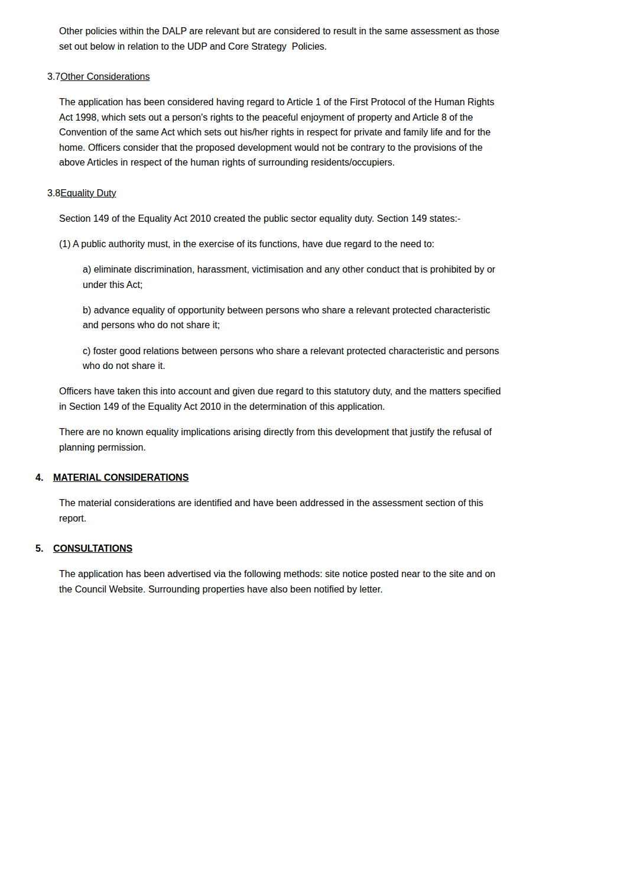Other policies within the DALP are relevant but are considered to result in the same assessment as those set out below in relation to the UDP and Core Strategy Policies.
3.7 Other Considerations
The application has been considered having regard to Article 1 of the First Protocol of the Human Rights Act 1998, which sets out a person's rights to the peaceful enjoyment of property and Article 8 of the Convention of the same Act which sets out his/her rights in respect for private and family life and for the home. Officers consider that the proposed development would not be contrary to the provisions of the above Articles in respect of the human rights of surrounding residents/occupiers.
3.8 Equality Duty
Section 149 of the Equality Act 2010 created the public sector equality duty. Section 149 states:-
(1) A public authority must, in the exercise of its functions, have due regard to the need to:
a) eliminate discrimination, harassment, victimisation and any other conduct that is prohibited by or under this Act;
b) advance equality of opportunity between persons who share a relevant protected characteristic and persons who do not share it;
c) foster good relations between persons who share a relevant protected characteristic and persons who do not share it.
Officers have taken this into account and given due regard to this statutory duty, and the matters specified in Section 149 of the Equality Act 2010 in the determination of this application.
There are no known equality implications arising directly from this development that justify the refusal of planning permission.
4. MATERIAL CONSIDERATIONS
The material considerations are identified and have been addressed in the assessment section of this report.
5. CONSULTATIONS
The application has been advertised via the following methods: site notice posted near to the site and on the Council Website. Surrounding properties have also been notified by letter.